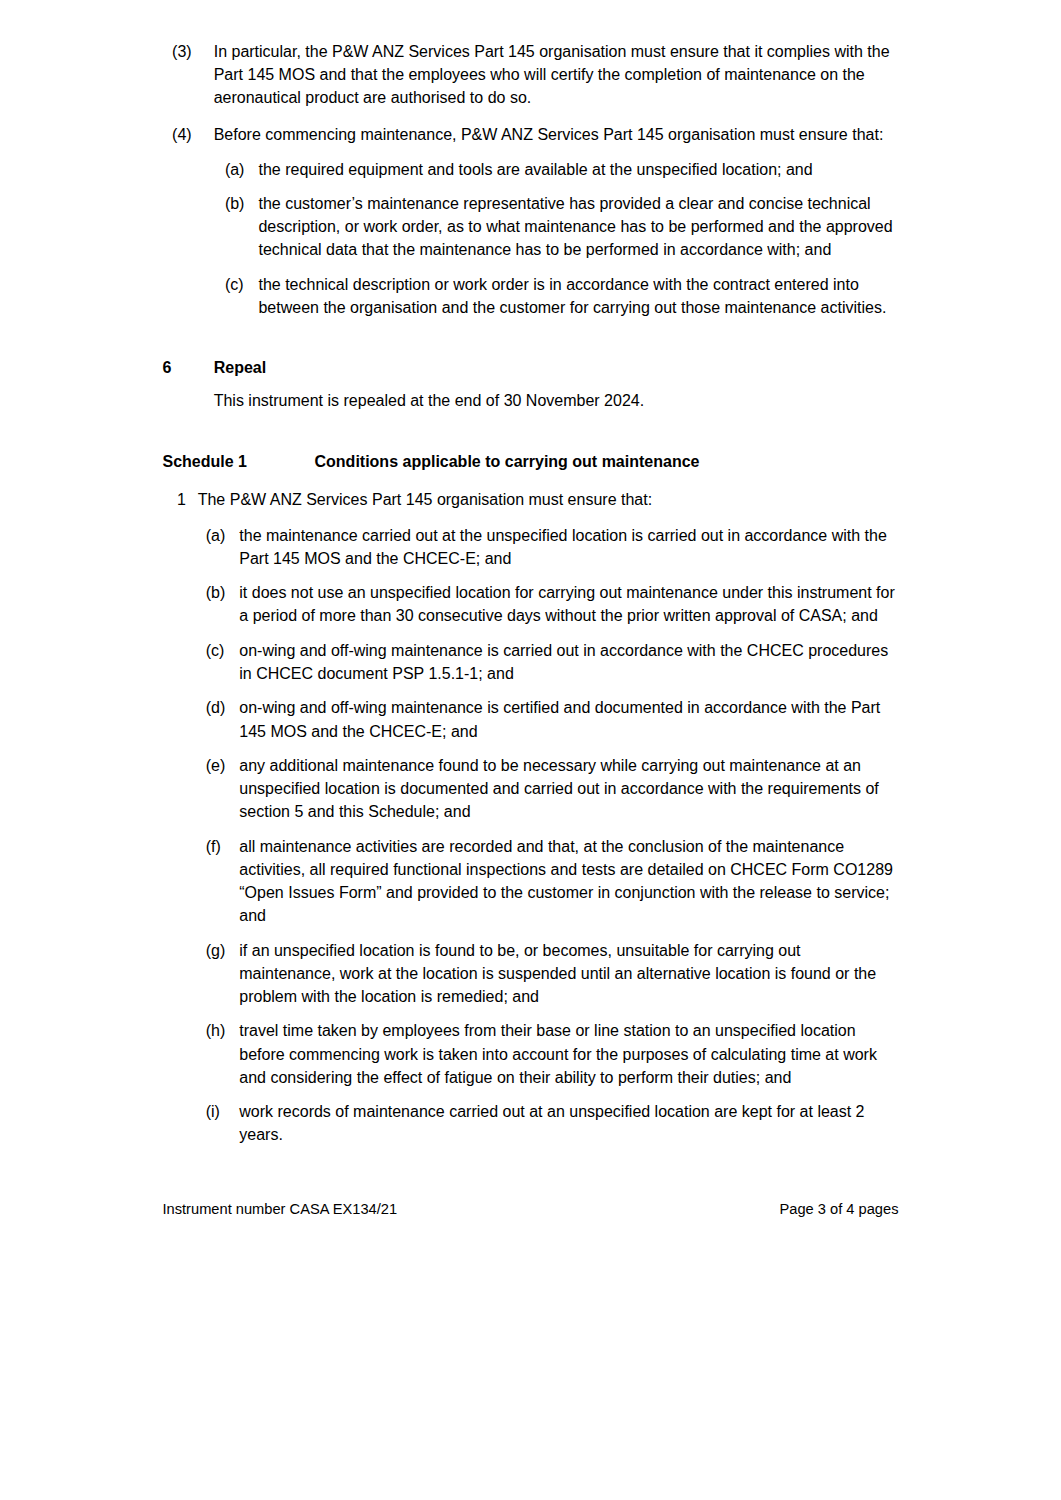(3)
In particular, the P&W ANZ Services Part 145 organisation must ensure that it complies with the Part 145 MOS and that the employees who will certify the completion of maintenance on the aeronautical product are authorised to do so.
(4)
Before commencing maintenance, P&W ANZ Services Part 145 organisation must ensure that:
(a)
the required equipment and tools are available at the unspecified location; and
(b)
the customer’s maintenance representative has provided a clear and concise technical description, or work order, as to what maintenance has to be performed and the approved technical data that the maintenance has to be performed in accordance with; and
(c)
the technical description or work order is in accordance with the contract entered into between the organisation and the customer for carrying out those maintenance activities.
6
Repeal
This instrument is repealed at the end of 30 November 2024.
Schedule 1
Conditions applicable to carrying out maintenance
1
The P&W ANZ Services Part 145 organisation must ensure that:
(a)
the maintenance carried out at the unspecified location is carried out in accordance with the Part 145 MOS and the CHCEC-E; and
(b)
it does not use an unspecified location for carrying out maintenance under this instrument for a period of more than 30 consecutive days without the prior written approval of CASA; and
(c)
on-wing and off-wing maintenance is carried out in accordance with the CHCEC procedures in CHCEC document PSP 1.5.1-1; and
(d)
on-wing and off-wing maintenance is certified and documented in accordance with the Part 145 MOS and the CHCEC-E; and
(e)
any additional maintenance found to be necessary while carrying out maintenance at an unspecified location is documented and carried out in accordance with the requirements of section 5 and this Schedule; and
(f)
all maintenance activities are recorded and that, at the conclusion of the maintenance activities, all required functional inspections and tests are detailed on CHCEC Form CO1289 “Open Issues Form” and provided to the customer in conjunction with the release to service; and
(g)
if an unspecified location is found to be, or becomes, unsuitable for carrying out maintenance, work at the location is suspended until an alternative location is found or the problem with the location is remedied; and
(h)
travel time taken by employees from their base or line station to an unspecified location before commencing work is taken into account for the purposes of calculating time at work and considering the effect of fatigue on their ability to perform their duties; and
(i)
work records of maintenance carried out at an unspecified location are kept for at least 2 years.
Instrument number CASA EX134/21
Page 3 of 4 pages